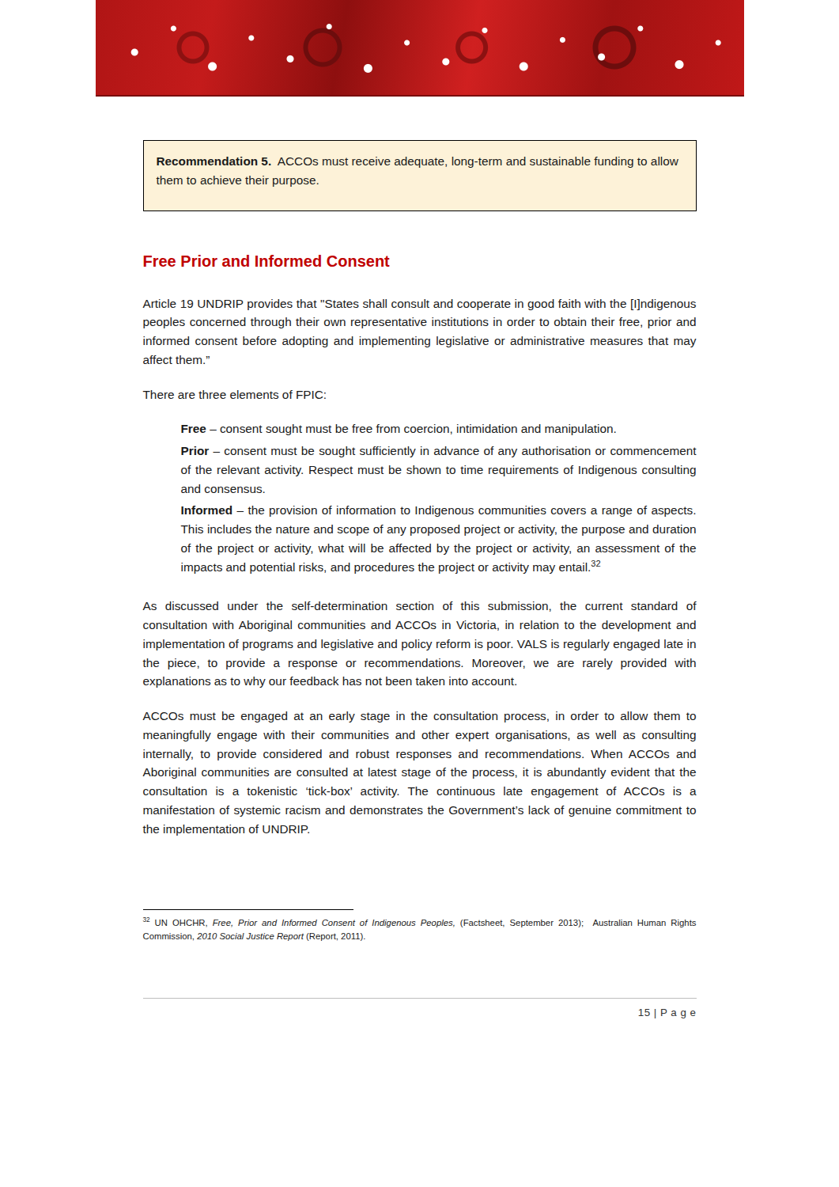Recommendation 5. ACCOs must receive adequate, long-term and sustainable funding to allow them to achieve their purpose.
Free Prior and Informed Consent
Article 19 UNDRIP provides that "States shall consult and cooperate in good faith with the [I]ndigenous peoples concerned through their own representative institutions in order to obtain their free, prior and informed consent before adopting and implementing legislative or administrative measures that may affect them.”
There are three elements of FPIC:
Free – consent sought must be free from coercion, intimidation and manipulation.
Prior – consent must be sought sufficiently in advance of any authorisation or commencement of the relevant activity. Respect must be shown to time requirements of Indigenous consulting and consensus.
Informed – the provision of information to Indigenous communities covers a range of aspects. This includes the nature and scope of any proposed project or activity, the purpose and duration of the project or activity, what will be affected by the project or activity, an assessment of the impacts and potential risks, and procedures the project or activity may entail.32
As discussed under the self-determination section of this submission, the current standard of consultation with Aboriginal communities and ACCOs in Victoria, in relation to the development and implementation of programs and legislative and policy reform is poor. VALS is regularly engaged late in the piece, to provide a response or recommendations. Moreover, we are rarely provided with explanations as to why our feedback has not been taken into account.
ACCOs must be engaged at an early stage in the consultation process, in order to allow them to meaningfully engage with their communities and other expert organisations, as well as consulting internally, to provide considered and robust responses and recommendations. When ACCOs and Aboriginal communities are consulted at latest stage of the process, it is abundantly evident that the consultation is a tokenistic ‘tick-box’ activity. The continuous late engagement of ACCOs is a manifestation of systemic racism and demonstrates the Government’s lack of genuine commitment to the implementation of UNDRIP.
32 UN OHCHR, Free, Prior and Informed Consent of Indigenous Peoples, (Factsheet, September 2013); Australian Human Rights Commission, 2010 Social Justice Report (Report, 2011).
15 | P a g e